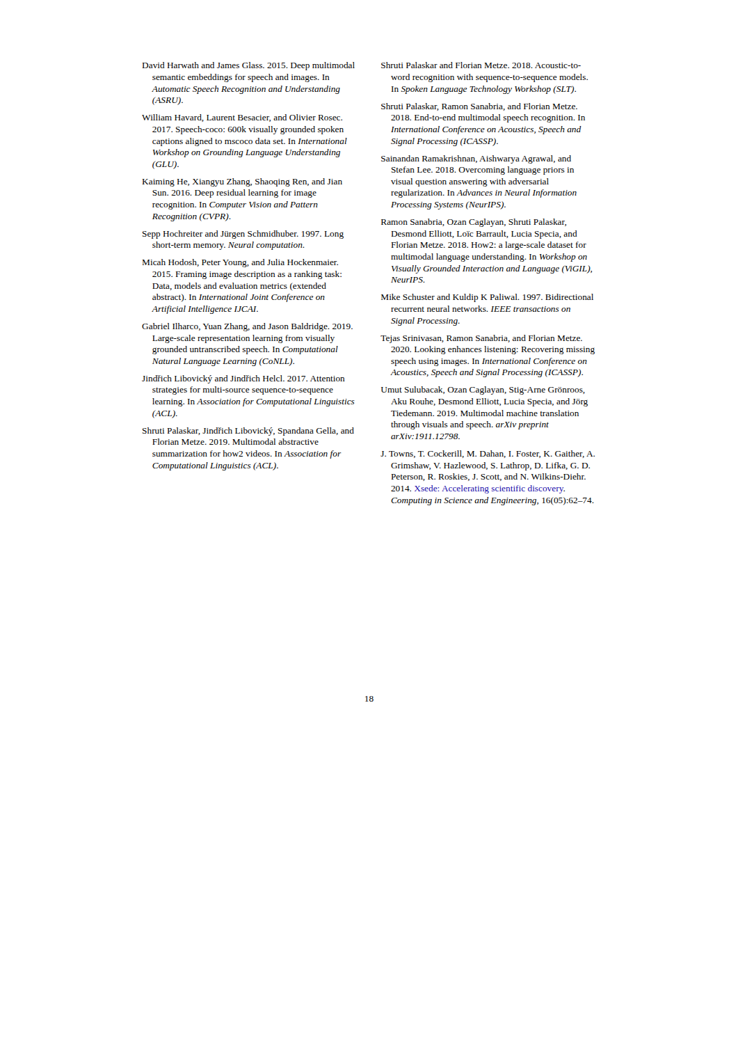David Harwath and James Glass. 2015. Deep multimodal semantic embeddings for speech and images. In Automatic Speech Recognition and Understanding (ASRU).
William Havard, Laurent Besacier, and Olivier Rosec. 2017. Speech-coco: 600k visually grounded spoken captions aligned to mscoco data set. In International Workshop on Grounding Language Understanding (GLU).
Kaiming He, Xiangyu Zhang, Shaoqing Ren, and Jian Sun. 2016. Deep residual learning for image recognition. In Computer Vision and Pattern Recognition (CVPR).
Sepp Hochreiter and Jürgen Schmidhuber. 1997. Long short-term memory. Neural computation.
Micah Hodosh, Peter Young, and Julia Hockenmaier. 2015. Framing image description as a ranking task: Data, models and evaluation metrics (extended abstract). In International Joint Conference on Artificial Intelligence IJCAI.
Gabriel Ilharco, Yuan Zhang, and Jason Baldridge. 2019. Large-scale representation learning from visually grounded untranscribed speech. In Computational Natural Language Learning (CoNLL).
Jindřich Libovický and Jindřich Helcl. 2017. Attention strategies for multi-source sequence-to-sequence learning. In Association for Computational Linguistics (ACL).
Shruti Palaskar, Jindřich Libovický, Spandana Gella, and Florian Metze. 2019. Multimodal abstractive summarization for how2 videos. In Association for Computational Linguistics (ACL).
Shruti Palaskar and Florian Metze. 2018. Acoustic-to-word recognition with sequence-to-sequence models. In Spoken Language Technology Workshop (SLT).
Shruti Palaskar, Ramon Sanabria, and Florian Metze. 2018. End-to-end multimodal speech recognition. In International Conference on Acoustics, Speech and Signal Processing (ICASSP).
Sainandan Ramakrishnan, Aishwarya Agrawal, and Stefan Lee. 2018. Overcoming language priors in visual question answering with adversarial regularization. In Advances in Neural Information Processing Systems (NeurIPS).
Ramon Sanabria, Ozan Caglayan, Shruti Palaskar, Desmond Elliott, Loïc Barrault, Lucia Specia, and Florian Metze. 2018. How2: a large-scale dataset for multimodal language understanding. In Workshop on Visually Grounded Interaction and Language (ViGIL), NeurIPS.
Mike Schuster and Kuldip K Paliwal. 1997. Bidirectional recurrent neural networks. IEEE transactions on Signal Processing.
Tejas Srinivasan, Ramon Sanabria, and Florian Metze. 2020. Looking enhances listening: Recovering missing speech using images. In International Conference on Acoustics, Speech and Signal Processing (ICASSP).
Umut Sulubacak, Ozan Caglayan, Stig-Arne Grönroos, Aku Rouhe, Desmond Elliott, Lucia Specia, and Jörg Tiedemann. 2019. Multimodal machine translation through visuals and speech. arXiv preprint arXiv:1911.12798.
J. Towns, T. Cockerill, M. Dahan, I. Foster, K. Gaither, A. Grimshaw, V. Hazlewood, S. Lathrop, D. Lifka, G. D. Peterson, R. Roskies, J. Scott, and N. Wilkins-Diehr. 2014. Xsede: Accelerating scientific discovery. Computing in Science and Engineering, 16(05):62–74.
18